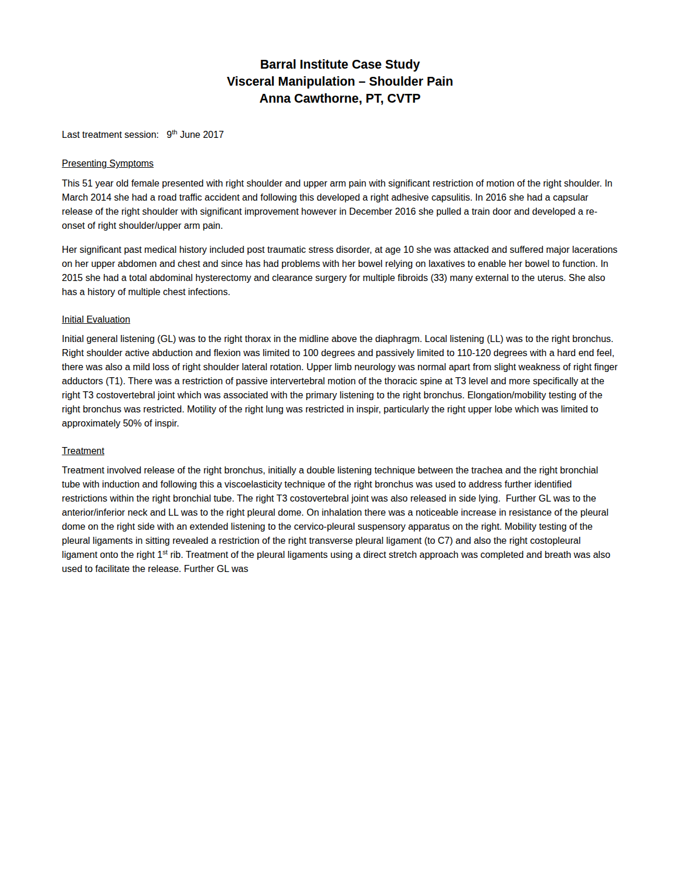Barral Institute Case Study
Visceral Manipulation – Shoulder Pain
Anna Cawthorne, PT, CVTP
Last treatment session: 9th June 2017
Presenting Symptoms
This 51 year old female presented with right shoulder and upper arm pain with significant restriction of motion of the right shoulder. In March 2014 she had a road traffic accident and following this developed a right adhesive capsulitis. In 2016 she had a capsular release of the right shoulder with significant improvement however in December 2016 she pulled a train door and developed a re-onset of right shoulder/upper arm pain.
Her significant past medical history included post traumatic stress disorder, at age 10 she was attacked and suffered major lacerations on her upper abdomen and chest and since has had problems with her bowel relying on laxatives to enable her bowel to function. In 2015 she had a total abdominal hysterectomy and clearance surgery for multiple fibroids (33) many external to the uterus. She also has a history of multiple chest infections.
Initial Evaluation
Initial general listening (GL) was to the right thorax in the midline above the diaphragm. Local listening (LL) was to the right bronchus. Right shoulder active abduction and flexion was limited to 100 degrees and passively limited to 110-120 degrees with a hard end feel, there was also a mild loss of right shoulder lateral rotation. Upper limb neurology was normal apart from slight weakness of right finger adductors (T1). There was a restriction of passive intervertebral motion of the thoracic spine at T3 level and more specifically at the right T3 costovertebral joint which was associated with the primary listening to the right bronchus. Elongation/mobility testing of the right bronchus was restricted. Motility of the right lung was restricted in inspir, particularly the right upper lobe which was limited to approximately 50% of inspir.
Treatment
Treatment involved release of the right bronchus, initially a double listening technique between the trachea and the right bronchial tube with induction and following this a viscoelasticity technique of the right bronchus was used to address further identified restrictions within the right bronchial tube. The right T3 costovertebral joint was also released in side lying. Further GL was to the anterior/inferior neck and LL was to the right pleural dome. On inhalation there was a noticeable increase in resistance of the pleural dome on the right side with an extended listening to the cervico-pleural suspensory apparatus on the right. Mobility testing of the pleural ligaments in sitting revealed a restriction of the right transverse pleural ligament (to C7) and also the right costopleural ligament onto the right 1st rib. Treatment of the pleural ligaments using a direct stretch approach was completed and breath was also used to facilitate the release. Further GL was